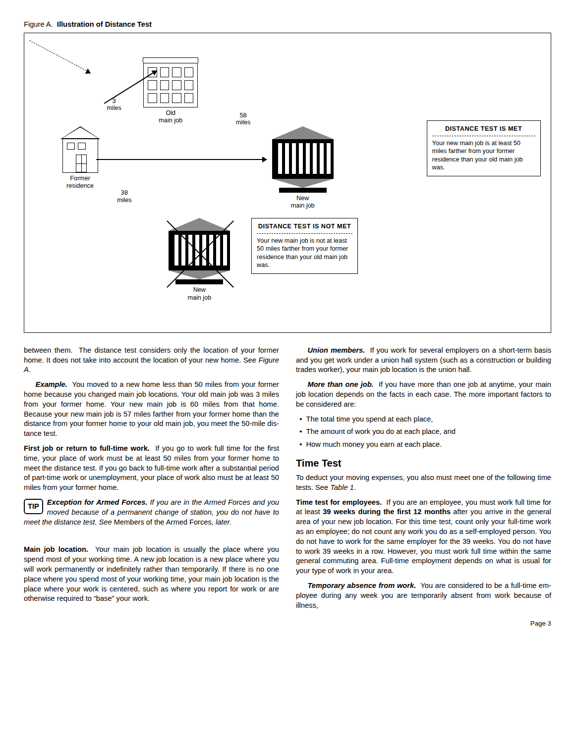Figure A. Illustration of Distance Test
Old
main job
Former
residence
New
main job
New
main job
3
miles
58
miles
38
miles
DISTANCE TEST IS MET
Your new main job is at least 50 miles farther from your former residence than your old main job was.
DISTANCE TEST IS NOT MET
Your new main job is not at least 50 miles farther from your former residence than your old main job was.
between them. The distance test considers only the location of your former home. It does not take into account the location of your new home. See Figure A.
Example. You moved to a new home less than 50 miles from your former home because you changed main job locations. Your old main job was 3 miles from your former home. Your new main job is 60 miles from that home. Because your new main job is 57 miles farther from your former home than the distance from your former home to your old main job, you meet the 50-mile distance test.
First job or return to full-time work. If you go to work full time for the first time, your place of work must be at least 50 miles from your former home to meet the distance test. If you go back to full-time work after a substantial period of part-time work or unemployment, your place of work also must be at least 50 miles from your former home.
TIP
Exception for Armed Forces. If you are in the Armed Forces and you moved because of a permanent change of station, you do not have to meet the distance test. See Members of the Armed Forces, later.
Main job location. Your main job location is usually the place where you spend most of your working time. A new job location is a new place where you will work permanently or indefinitely rather than temporarily. If there is no one place where you spend most of your working time, your main job location is the place where your work is centered, such as where you report for work or are otherwise required to “base” your work.
Union members. If you work for several employers on a short-term basis and you get work under a union hall system (such as a construction or building trades worker), your main job location is the union hall.
More than one job. If you have more than one job at anytime, your main job location depends on the facts in each case. The more important factors to be considered are:
The total time you spend at each place,
The amount of work you do at each place, and
How much money you earn at each place.
Time Test
To deduct your moving expenses, you also must meet one of the following time tests. See Table 1.
Time test for employees. If you are an employee, you must work full time for at least 39 weeks during the first 12 months after you arrive in the general area of your new job location. For this time test, count only your full-time work as an employee; do not count any work you do as a self-employed person. You do not have to work for the same employer for the 39 weeks. You do not have to work 39 weeks in a row. However, you must work full time within the same general commuting area. Full-time employment depends on what is usual for your type of work in your area.
Temporary absence from work. You are considered to be a full-time employee during any week you are temporarily absent from work because of illness,
Page 3